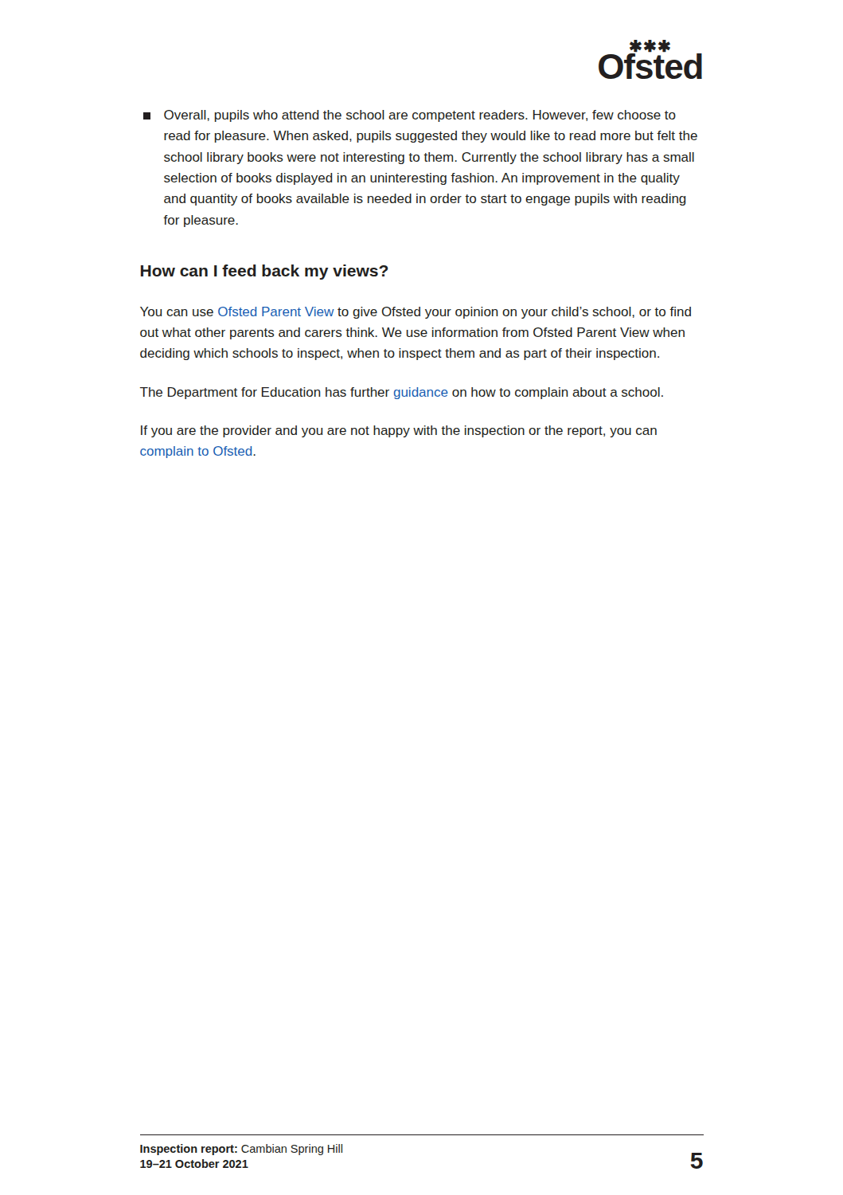✱✱✱
Ofsted
Overall, pupils who attend the school are competent readers. However, few choose to read for pleasure. When asked, pupils suggested they would like to read more but felt the school library books were not interesting to them. Currently the school library has a small selection of books displayed in an uninteresting fashion. An improvement in the quality and quantity of books available is needed in order to start to engage pupils with reading for pleasure.
How can I feed back my views?
You can use Ofsted Parent View to give Ofsted your opinion on your child’s school, or to find out what other parents and carers think. We use information from Ofsted Parent View when deciding which schools to inspect, when to inspect them and as part of their inspection.
The Department for Education has further guidance on how to complain about a school.
If you are the provider and you are not happy with the inspection or the report, you can complain to Ofsted.
Inspection report: Cambian Spring Hill
19–21 October 2021
5